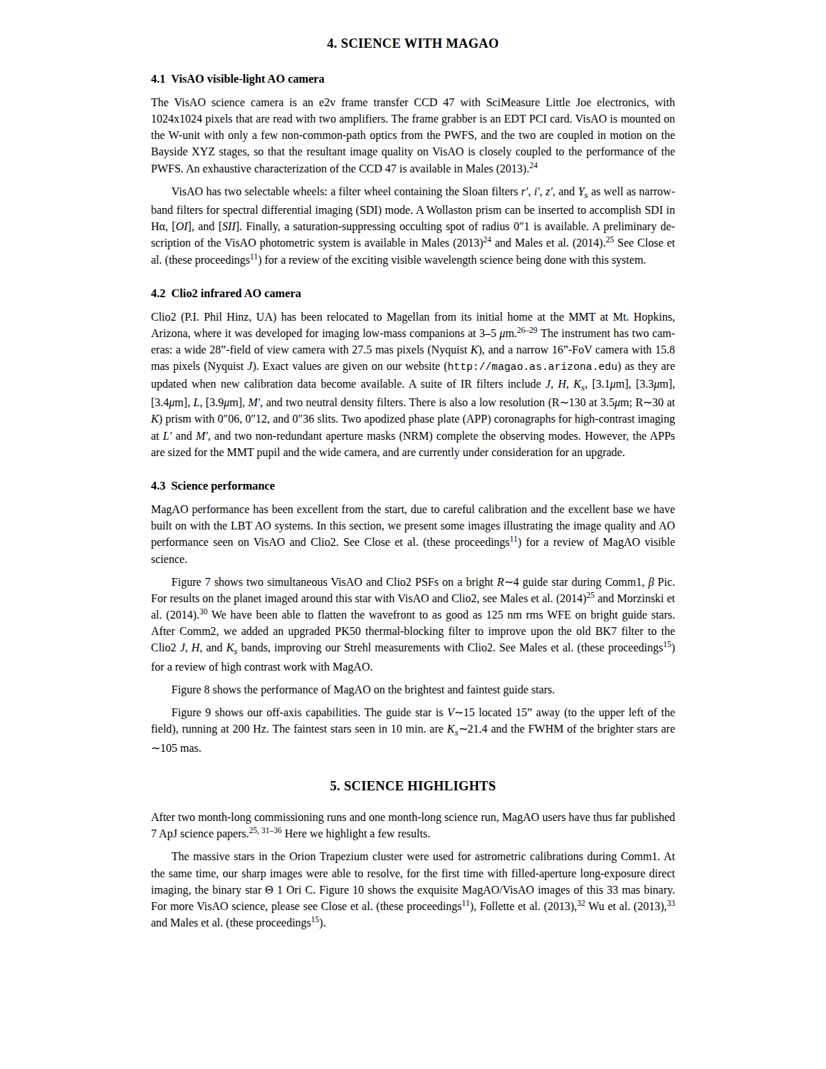4. SCIENCE WITH MAGAO
4.1 VisAO visible-light AO camera
The VisAO science camera is an e2v frame transfer CCD 47 with SciMeasure Little Joe electronics, with 1024x1024 pixels that are read with two amplifiers. The frame grabber is an EDT PCI card. VisAO is mounted on the W-unit with only a few non-common-path optics from the PWFS, and the two are coupled in motion on the Bayside XYZ stages, so that the resultant image quality on VisAO is closely coupled to the performance of the PWFS. An exhaustive characterization of the CCD 47 is available in Males (2013).24
VisAO has two selectable wheels: a filter wheel containing the Sloan filters r′, i′, z′, and Ys as well as narrow-band filters for spectral differential imaging (SDI) mode. A Wollaston prism can be inserted to accomplish SDI in Hα, [OI], and [SII]. Finally, a saturation-suppressing occulting spot of radius 0″1 is available. A preliminary description of the VisAO photometric system is available in Males (2013)24 and Males et al. (2014).25 See Close et al. (these proceedings11) for a review of the exciting visible wavelength science being done with this system.
4.2 Clio2 infrared AO camera
Clio2 (P.I. Phil Hinz, UA) has been relocated to Magellan from its initial home at the MMT at Mt. Hopkins, Arizona, where it was developed for imaging low-mass companions at 3–5 μm.26–29 The instrument has two cameras: a wide 28”-field of view camera with 27.5 mas pixels (Nyquist K), and a narrow 16”-FoV camera with 15.8 mas pixels (Nyquist J). Exact values are given on our website (http://magao.as.arizona.edu) as they are updated when new calibration data become available. A suite of IR filters include J, H, Ks, [3.1μm], [3.3μm], [3.4μm], L, [3.9μm], M′, and two neutral density filters. There is also a low resolution (R∼130 at 3.5μm; R∼30 at K) prism with 0″06, 0″12, and 0″36 slits. Two apodized phase plate (APP) coronagraphs for high-contrast imaging at L′ and M′, and two non-redundant aperture masks (NRM) complete the observing modes. However, the APPs are sized for the MMT pupil and the wide camera, and are currently under consideration for an upgrade.
4.3 Science performance
MagAO performance has been excellent from the start, due to careful calibration and the excellent base we have built on with the LBT AO systems. In this section, we present some images illustrating the image quality and AO performance seen on VisAO and Clio2. See Close et al. (these proceedings11) for a review of MagAO visible science.
Figure 7 shows two simultaneous VisAO and Clio2 PSFs on a bright R∼4 guide star during Comm1, β Pic. For results on the planet imaged around this star with VisAO and Clio2, see Males et al. (2014)25 and Morzinski et al. (2014).30 We have been able to flatten the wavefront to as good as 125 nm rms WFE on bright guide stars. After Comm2, we added an upgraded PK50 thermal-blocking filter to improve upon the old BK7 filter to the Clio2 J, H, and Ks bands, improving our Strehl measurements with Clio2. See Males et al. (these proceedings15) for a review of high contrast work with MagAO.
Figure 8 shows the performance of MagAO on the brightest and faintest guide stars.
Figure 9 shows our off-axis capabilities. The guide star is V∼15 located 15” away (to the upper left of the field), running at 200 Hz. The faintest stars seen in 10 min. are Ks∼21.4 and the FWHM of the brighter stars are ∼105 mas.
5. SCIENCE HIGHLIGHTS
After two month-long commissioning runs and one month-long science run, MagAO users have thus far published 7 ApJ science papers.25, 31–36 Here we highlight a few results.
The massive stars in the Orion Trapezium cluster were used for astrometric calibrations during Comm1. At the same time, our sharp images were able to resolve, for the first time with filled-aperture long-exposure direct imaging, the binary star Θ 1 Ori C. Figure 10 shows the exquisite MagAO/VisAO images of this 33 mas binary. For more VisAO science, please see Close et al. (these proceedings11), Follette et al. (2013),32 Wu et al. (2013),33 and Males et al. (these proceedings15).